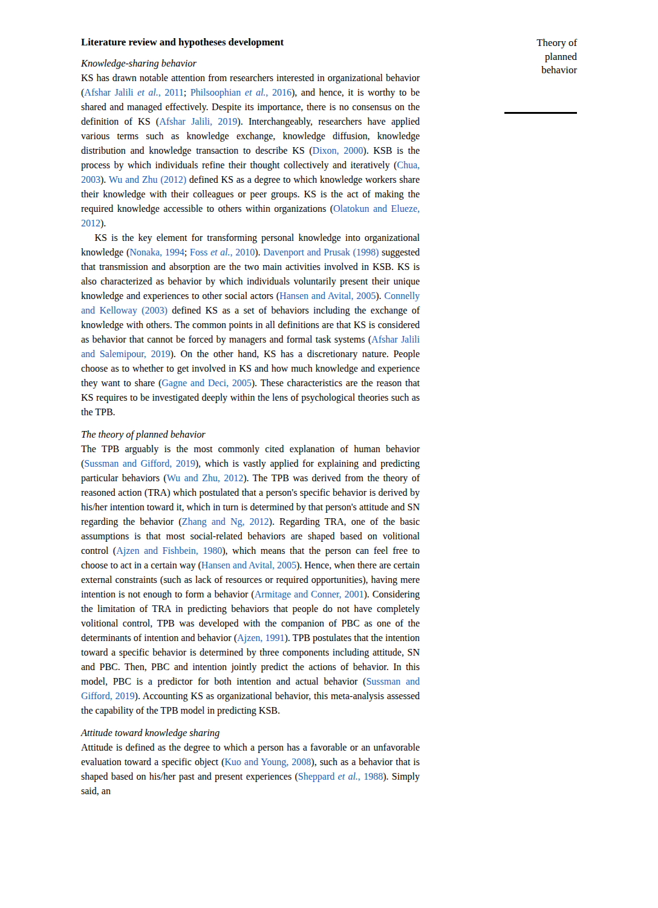Theory of
planned
behavior
Literature review and hypotheses development
Knowledge-sharing behavior
KS has drawn notable attention from researchers interested in organizational behavior (Afshar Jalili et al., 2011; Philsoophian et al., 2016), and hence, it is worthy to be shared and managed effectively. Despite its importance, there is no consensus on the definition of KS (Afshar Jalili, 2019). Interchangeably, researchers have applied various terms such as knowledge exchange, knowledge diffusion, knowledge distribution and knowledge transaction to describe KS (Dixon, 2000). KSB is the process by which individuals refine their thought collectively and iteratively (Chua, 2003). Wu and Zhu (2012) defined KS as a degree to which knowledge workers share their knowledge with their colleagues or peer groups. KS is the act of making the required knowledge accessible to others within organizations (Olatokun and Elueze, 2012).
KS is the key element for transforming personal knowledge into organizational knowledge (Nonaka, 1994; Foss et al., 2010). Davenport and Prusak (1998) suggested that transmission and absorption are the two main activities involved in KSB. KS is also characterized as behavior by which individuals voluntarily present their unique knowledge and experiences to other social actors (Hansen and Avital, 2005). Connelly and Kelloway (2003) defined KS as a set of behaviors including the exchange of knowledge with others. The common points in all definitions are that KS is considered as behavior that cannot be forced by managers and formal task systems (Afshar Jalili and Salemipour, 2019). On the other hand, KS has a discretionary nature. People choose as to whether to get involved in KS and how much knowledge and experience they want to share (Gagne and Deci, 2005). These characteristics are the reason that KS requires to be investigated deeply within the lens of psychological theories such as the TPB.
The theory of planned behavior
The TPB arguably is the most commonly cited explanation of human behavior (Sussman and Gifford, 2019), which is vastly applied for explaining and predicting particular behaviors (Wu and Zhu, 2012). The TPB was derived from the theory of reasoned action (TRA) which postulated that a person's specific behavior is derived by his/her intention toward it, which in turn is determined by that person's attitude and SN regarding the behavior (Zhang and Ng, 2012). Regarding TRA, one of the basic assumptions is that most social-related behaviors are shaped based on volitional control (Ajzen and Fishbein, 1980), which means that the person can feel free to choose to act in a certain way (Hansen and Avital, 2005). Hence, when there are certain external constraints (such as lack of resources or required opportunities), having mere intention is not enough to form a behavior (Armitage and Conner, 2001). Considering the limitation of TRA in predicting behaviors that people do not have completely volitional control, TPB was developed with the companion of PBC as one of the determinants of intention and behavior (Ajzen, 1991). TPB postulates that the intention toward a specific behavior is determined by three components including attitude, SN and PBC. Then, PBC and intention jointly predict the actions of behavior. In this model, PBC is a predictor for both intention and actual behavior (Sussman and Gifford, 2019). Accounting KS as organizational behavior, this meta-analysis assessed the capability of the TPB model in predicting KSB.
Attitude toward knowledge sharing
Attitude is defined as the degree to which a person has a favorable or an unfavorable evaluation toward a specific object (Kuo and Young, 2008), such as a behavior that is shaped based on his/her past and present experiences (Sheppard et al., 1988). Simply said, an